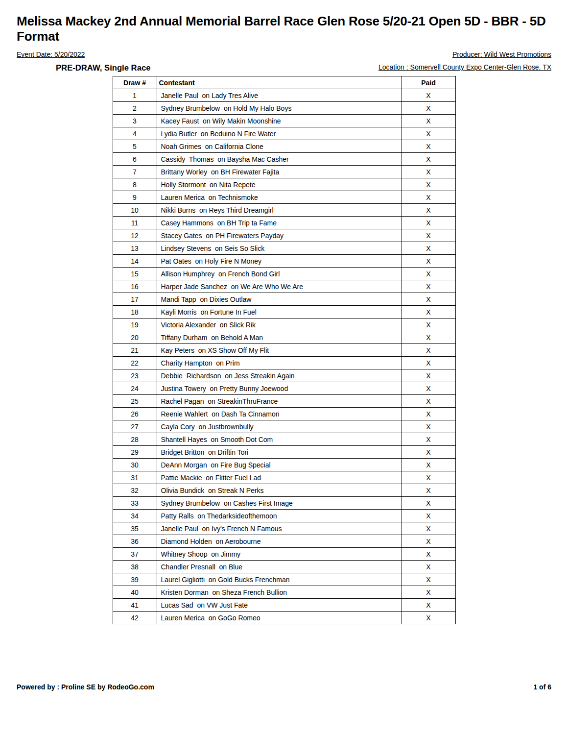Melissa Mackey 2nd Annual Memorial Barrel Race Glen Rose 5/20-21 Open 5D - BBR - 5D Format
Event Date: 5/20/2022
Producer: Wild West Promotions
Location : Somervell County Expo Center-Glen Rose, TX
PRE-DRAW, Single Race
| Draw # | Contestant | Paid |
| --- | --- | --- |
| 1 | Janelle Paul on Lady Tres Alive | X |
| 2 | Sydney Brumbelow on Hold My Halo Boys | X |
| 3 | Kacey Faust on Wily Makin Moonshine | X |
| 4 | Lydia Butler on Beduino N Fire Water | X |
| 5 | Noah Grimes on California Clone | X |
| 6 | Cassidy Thomas on Baysha Mac Casher | X |
| 7 | Brittany Worley on BH Firewater Fajita | X |
| 8 | Holly Stormont on Nita Repete | X |
| 9 | Lauren Merica on Technismoke | X |
| 10 | Nikki Burns on Reys Third Dreamgirl | X |
| 11 | Casey Hammons on BH Trip ta Fame | X |
| 12 | Stacey Gates on PH Firewaters Payday | X |
| 13 | Lindsey Stevens on Seis So Slick | X |
| 14 | Pat Oates on Holy Fire N Money | X |
| 15 | Allison Humphrey on French Bond Girl | X |
| 16 | Harper Jade Sanchez on We Are Who We Are | X |
| 17 | Mandi Tapp on Dixies Outlaw | X |
| 18 | Kayli Morris on Fortune In Fuel | X |
| 19 | Victoria Alexander on Slick Rik | X |
| 20 | Tiffany Durham on Behold A Man | X |
| 21 | Kay Peters on XS Show Off My Flit | X |
| 22 | Charity Hampton on Prim | X |
| 23 | Debbie Richardson on Jess Streakin Again | X |
| 24 | Justina Towery on Pretty Bunny Joewood | X |
| 25 | Rachel Pagan on StreakinThruFrance | X |
| 26 | Reenie Wahlert on Dash Ta Cinnamon | X |
| 27 | Cayla Cory on Justbrownbully | X |
| 28 | Shantell Hayes on Smooth Dot Com | X |
| 29 | Bridget Britton on Driftin Tori | X |
| 30 | DeAnn Morgan on Fire Bug Special | X |
| 31 | Pattie Mackie on Flitter Fuel Lad | X |
| 32 | Olivia Bundick on Streak N Perks | X |
| 33 | Sydney Brumbelow on Cashes First Image | X |
| 34 | Patty Ralls on Thedarksideofthemoon | X |
| 35 | Janelle Paul on Ivy's French N Famous | X |
| 36 | Diamond Holden on Aerobourne | X |
| 37 | Whitney Shoop on Jimmy | X |
| 38 | Chandler Presnall on Blue | X |
| 39 | Laurel Gigliotti on Gold Bucks Frenchman | X |
| 40 | Kristen Dorman on Sheza French Bullion | X |
| 41 | Lucas Sad on VW Just Fate | X |
| 42 | Lauren Merica on GoGo Romeo | X |
Powered by : Proline SE by RodeoGo.com 1 of 6